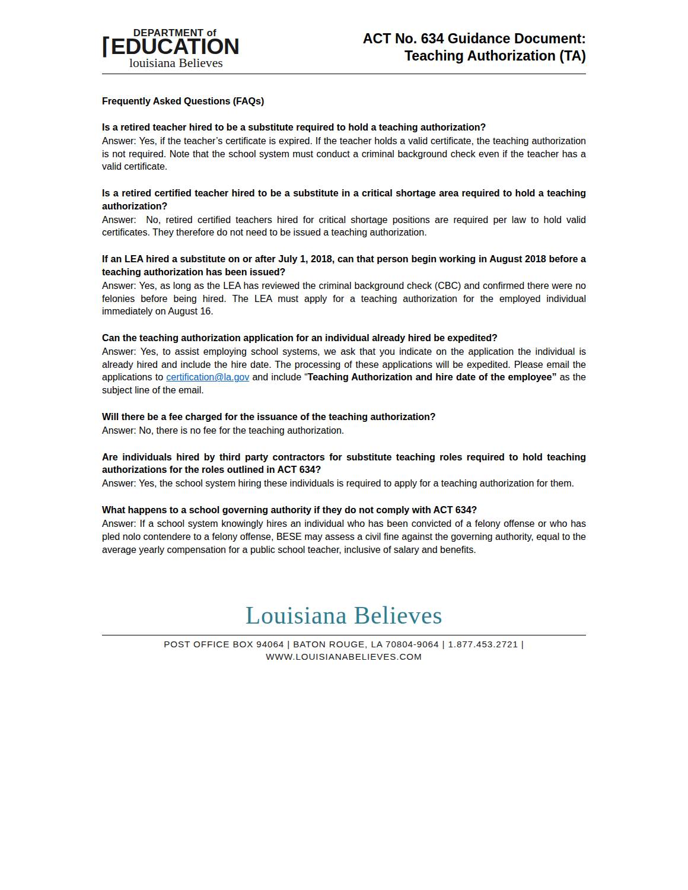DEPARTMENT of ⌈EDUCATION louisiana Believes
ACT No. 634 Guidance Document:
Teaching Authorization (TA)
Frequently Asked Questions (FAQs)
Is a retired teacher hired to be a substitute required to hold a teaching authorization?
Answer: Yes, if the teacher’s certificate is expired. If the teacher holds a valid certificate, the teaching authorization is not required. Note that the school system must conduct a criminal background check even if the teacher has a valid certificate.
Is a retired certified teacher hired to be a substitute in a critical shortage area required to hold a teaching authorization?
Answer: No, retired certified teachers hired for critical shortage positions are required per law to hold valid certificates. They therefore do not need to be issued a teaching authorization.
If an LEA hired a substitute on or after July 1, 2018, can that person begin working in August 2018 before a teaching authorization has been issued?
Answer: Yes, as long as the LEA has reviewed the criminal background check (CBC) and confirmed there were no felonies before being hired. The LEA must apply for a teaching authorization for the employed individual immediately on August 16.
Can the teaching authorization application for an individual already hired be expedited?
Answer: Yes, to assist employing school systems, we ask that you indicate on the application the individual is already hired and include the hire date. The processing of these applications will be expedited. Please email the applications to certification@la.gov and include “Teaching Authorization and hire date of the employee” as the subject line of the email.
Will there be a fee charged for the issuance of the teaching authorization?
Answer: No, there is no fee for the teaching authorization.
Are individuals hired by third party contractors for substitute teaching roles required to hold teaching authorizations for the roles outlined in ACT 634?
Answer: Yes, the school system hiring these individuals is required to apply for a teaching authorization for them.
What happens to a school governing authority if they do not comply with ACT 634?
Answer: If a school system knowingly hires an individual who has been convicted of a felony offense or who has pled nolo contendere to a felony offense, BESE may assess a civil fine against the governing authority, equal to the average yearly compensation for a public school teacher, inclusive of salary and benefits.
Louisiana Believes
POST OFFICE BOX 94064 | BATON ROUGE, LA 70804-9064 | 1.877.453.2721 | WWW.LOUISIANABELIEVES.COM